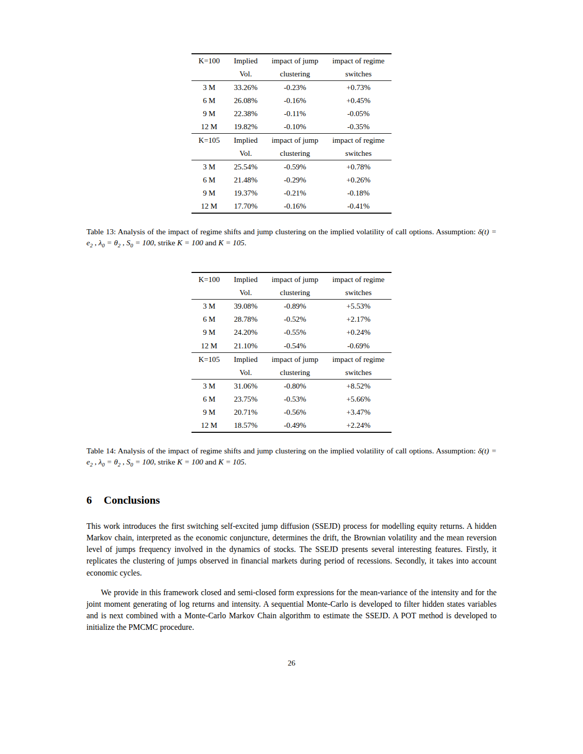| K=100 | Implied | impact of jump | impact of regime |
| --- | --- | --- | --- |
| | Vol. | clustering | switches |
| 3 M | 33.26% | -0.23% | +0.73% |
| 6 M | 26.08% | -0.16% | +0.45% |
| 9 M | 22.38% | -0.11% | -0.05% |
| 12 M | 19.82% | -0.10% | -0.35% |
| K=105 | Implied | impact of jump | impact of regime |
| | Vol. | clustering | switches |
| 3 M | 25.54% | -0.59% | +0.78% |
| 6 M | 21.48% | -0.29% | +0.26% |
| 9 M | 19.37% | -0.21% | -0.18% |
| 12 M | 17.70% | -0.16% | -0.41% |
Table 13: Analysis of the impact of regime shifts and jump clustering on the implied volatility of call options. Assumption: δ(t) = e2 , λ0 = θ2 , S0 = 100, strike K = 100 and K = 105.
| K=100 | Implied | impact of jump | impact of regime |
| --- | --- | --- | --- |
| | Vol. | clustering | switches |
| 3 M | 39.08% | -0.89% | +5.53% |
| 6 M | 28.78% | -0.52% | +2.17% |
| 9 M | 24.20% | -0.55% | +0.24% |
| 12 M | 21.10% | -0.54% | -0.69% |
| K=105 | Implied | impact of jump | impact of regime |
| | Vol. | clustering | switches |
| 3 M | 31.06% | -0.80% | +8.52% |
| 6 M | 23.75% | -0.53% | +5.66% |
| 9 M | 20.71% | -0.56% | +3.47% |
| 12 M | 18.57% | -0.49% | +2.24% |
Table 14: Analysis of the impact of regime shifts and jump clustering on the implied volatility of call options. Assumption: δ(t) = e2 , λ0 = θ2 , S0 = 100, strike K = 100 and K = 105.
6 Conclusions
This work introduces the first switching self-excited jump diffusion (SSEJD) process for modelling equity returns. A hidden Markov chain, interpreted as the economic conjuncture, determines the drift, the Brownian volatility and the mean reversion level of jumps frequency involved in the dynamics of stocks. The SSEJD presents several interesting features. Firstly, it replicates the clustering of jumps observed in financial markets during period of recessions. Secondly, it takes into account economic cycles.
We provide in this framework closed and semi-closed form expressions for the mean-variance of the intensity and for the joint moment generating of log returns and intensity. A sequential Monte-Carlo is developed to filter hidden states variables and is next combined with a Monte-Carlo Markov Chain algorithm to estimate the SSEJD. A POT method is developed to initialize the PMCMC procedure.
26